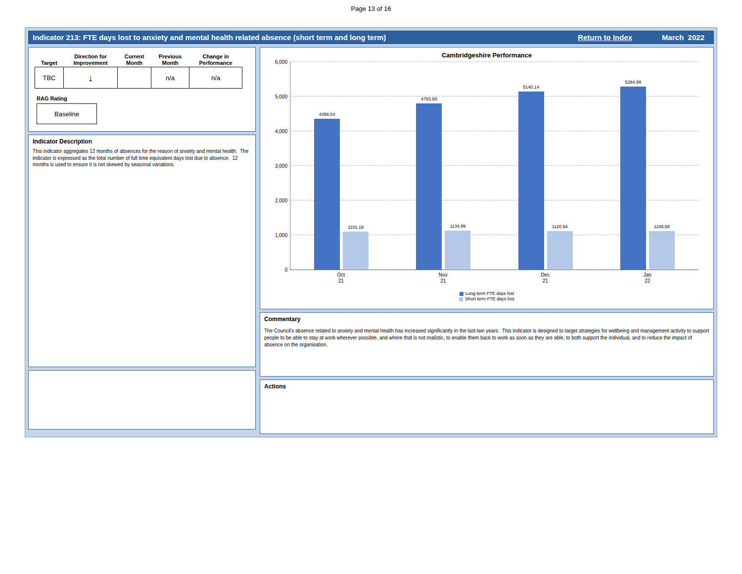Page 13 of 16
Indicator 213: FTE days lost to anxiety and mental health related absence (short term and long term) Return to Index March 2022
| Target | Direction for Improvement | Current Month | Previous Month | Change in Performance |
| --- | --- | --- | --- | --- |
| TBC | ↓ | | n/a | n/a |
RAG Rating
Baseline
Indicator Description
This indicator aggregates 12 months of absences for the reason of anxiety and mental health. The indicator is expressed as the total number of full time equivalent days lost due to absence. 12 months is used to ensure it is not skewed by seasonal variations.
Cambridgeshire Performance
0
1,000
2,000
3,000
4,000
5,000
6,000
4358.04
1101.19
4793.66
1134.89
5140.14
1120.94
5284.98
1109.58
Oct
21
Nov
21
Dec
21
Jan
22
Long term FTE days lost
Short term FTE days lost
Commentary
The Council's absence related to anxiety and mental health has increased significantly in the last two years. This indicator is designed to target strategies for wellbeing and management activity to support people to be able to stay at work wherever possible, and where that is not realistic, to enable them back to work as soon as they are able, to both support the individual, and to reduce the impact of absence on the organisation.
Actions